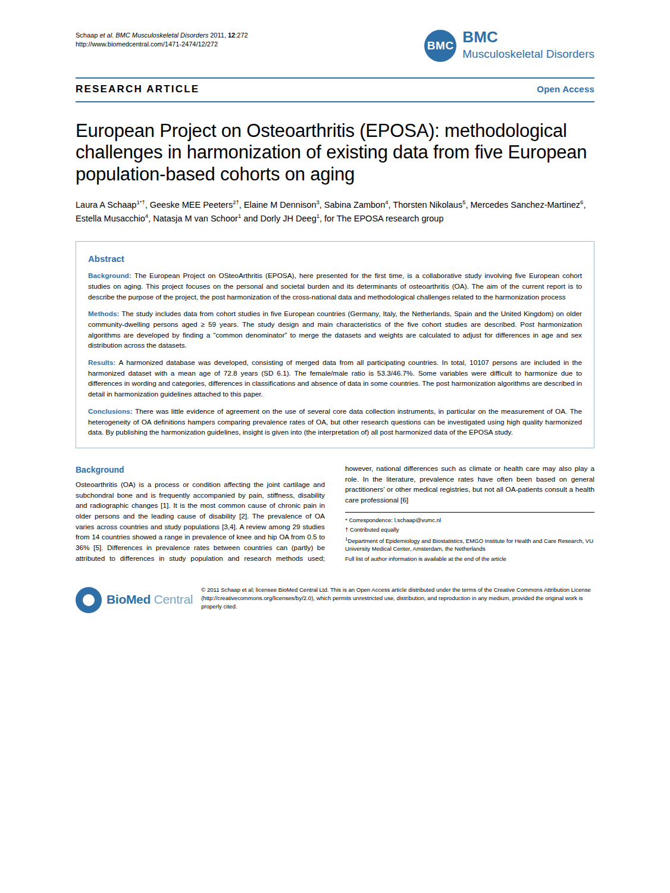Schaap et al. BMC Musculoskeletal Disorders 2011, 12:272
http://www.biomedcentral.com/1471-2474/12/272
BMC
BMC
Musculoskeletal Disorders
RESEARCH ARTICLE
Open Access
European Project on Osteoarthritis (EPOSA): methodological challenges in harmonization of existing data from five European population-based cohorts on aging
Laura A Schaap1*†, Geeske MEE Peeters2†, Elaine M Dennison3, Sabina Zambon4, Thorsten Nikolaus5, Mercedes Sanchez-Martinez6, Estella Musacchio4, Natasja M van Schoor1 and Dorly JH Deeg1, for The EPOSA research group
Abstract
Background: The European Project on OSteoArthritis (EPOSA), here presented for the first time, is a collaborative study involving five European cohort studies on aging. This project focuses on the personal and societal burden and its determinants of osteoarthritis (OA). The aim of the current report is to describe the purpose of the project, the post harmonization of the cross-national data and methodological challenges related to the harmonization process
Methods: The study includes data from cohort studies in five European countries (Germany, Italy, the Netherlands, Spain and the United Kingdom) on older community-dwelling persons aged ≥ 59 years. The study design and main characteristics of the five cohort studies are described. Post harmonization algorithms are developed by finding a “common denominator” to merge the datasets and weights are calculated to adjust for differences in age and sex distribution across the datasets.
Results: A harmonized database was developed, consisting of merged data from all participating countries. In total, 10107 persons are included in the harmonized dataset with a mean age of 72.8 years (SD 6.1). The female/male ratio is 53.3/46.7%. Some variables were difficult to harmonize due to differences in wording and categories, differences in classifications and absence of data in some countries. The post harmonization algorithms are described in detail in harmonization guidelines attached to this paper.
Conclusions: There was little evidence of agreement on the use of several core data collection instruments, in particular on the measurement of OA. The heterogeneity of OA definitions hampers comparing prevalence rates of OA, but other research questions can be investigated using high quality harmonized data. By publishing the harmonization guidelines, insight is given into (the interpretation of) all post harmonized data of the EPOSA study.
Background
Osteoarthritis (OA) is a process or condition affecting the joint cartilage and subchondral bone and is frequently accompanied by pain, stiffness, disability and radiographic changes [1]. It is the most common cause of chronic pain in older persons and the leading cause of disability [2]. The prevalence of OA varies across countries and study populations [3,4]. A review among 29 studies from 14 countries showed a range in prevalence of knee and hip OA from 0.5 to 36% [5]. Differences in prevalence rates between countries can (partly) be attributed to differences in study population and research methods used; however, national differences such as climate or health care may also play a role. In the literature, prevalence rates have often been based on general practitioners’ or other medical registries, but not all OA-patients consult a health care professional [6]
* Correspondence: l.schaap@vumc.nl
† Contributed equally
1Department of Epidemiology and Biostatistics, EMGO Institute for Health and Care Research, VU University Medical Center, Amsterdam, the Netherlands
Full list of author information is available at the end of the article
BioMed Central
© 2011 Schaap et al; licensee BioMed Central Ltd. This is an Open Access article distributed under the terms of the Creative Commons Attribution License (http://creativecommons.org/licenses/by/2.0), which permits unrestricted use, distribution, and reproduction in any medium, provided the original work is properly cited.